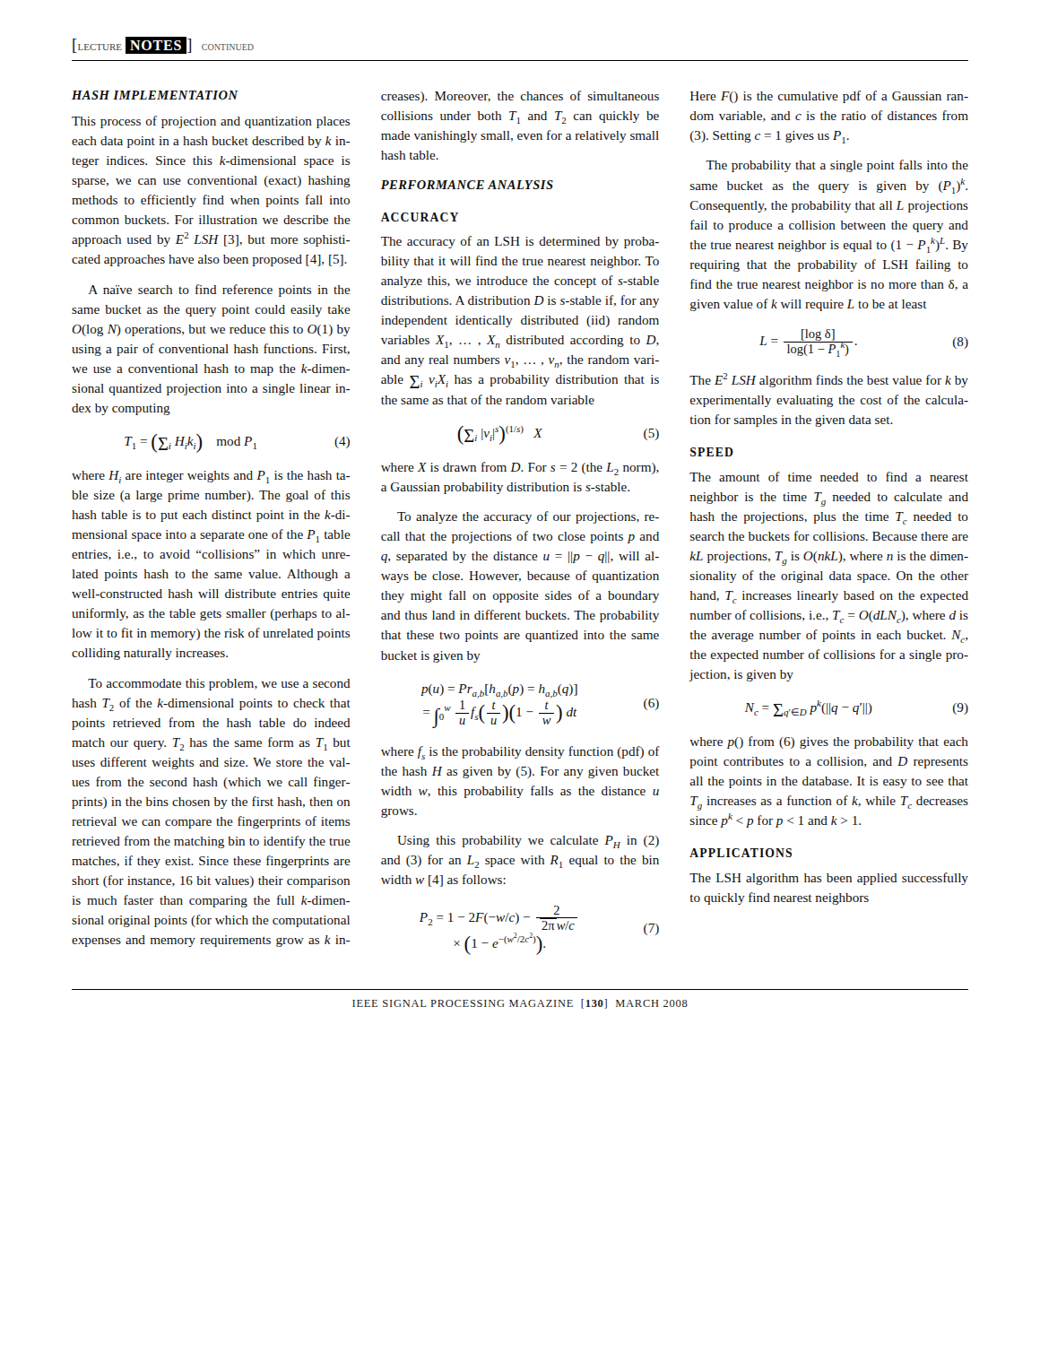[lecture NOTES] continued
HASH IMPLEMENTATION
This process of projection and quantization places each data point in a hash bucket described by k integer indices. Since this k-dimensional space is sparse, we can use conventional (exact) hashing methods to efficiently find when points fall into common buckets. For illustration we describe the approach used by E2 LSH [3], but more sophisticated approaches have also been proposed [4], [5].
A naïve search to find reference points in the same bucket as the query point could easily take O(log N) operations, but we reduce this to O(1) by using a pair of conventional hash functions. First, we use a conventional hash to map the k-dimensional quantized projection into a single linear index by computing
T1 = (Σi Hiki) mod P1
(4)
where Hi are integer weights and P1 is the hash table size (a large prime number). The goal of this hash table is to put each distinct point in the k-dimensional space into a separate one of the P1 table entries, i.e., to avoid “collisions” in which unrelated points hash to the same value. Although a well-constructed hash will distribute entries quite uniformly, as the table gets smaller (perhaps to allow it to fit in memory) the risk of unrelated points colliding naturally increases.
To accommodate this problem, we use a second hash T2 of the k-dimensional points to check that points retrieved from the hash table do indeed match our query. T2 has the same form as T1 but uses different weights and size. We store the values from the second hash (which we call fingerprints) in the bins chosen by the first hash, then on retrieval we can compare the fingerprints of items retrieved from the matching bin to identify the true matches, if they exist. Since these fingerprints are short (for instance, 16 bit values) their comparison is much faster than comparing the full k-dimensional original points (for which the computational expenses and memory requirements grow as k increases). Moreover, the chances of simultaneous collisions under both T1 and T2 can quickly be made vanishingly small, even for a relatively small hash table.
PERFORMANCE ANALYSIS
ACCURACY
The accuracy of an LSH is determined by probability that it will find the true nearest neighbor. To analyze this, we introduce the concept of s-stable distributions. A distribution D is s-stable if, for any independent identically distributed (iid) random variables X1, … , Xn distributed according to D, and any real numbers v1, … , vn, the random variable Σi viXi has a probability distribution that is the same as that of the random variable
(Σi |vi|s)(1/s) X
(5)
where X is drawn from D. For s = 2 (the L2 norm), a Gaussian probability distribution is s-stable.
To analyze the accuracy of our projections, recall that the projections of two close points p and q, separated by the distance u = ||p − q||, will always be close. However, because of quantization they might fall on opposite sides of a boundary and thus land in different buckets. The probability that these two points are quantized into the same bucket is given by
p(u) = Pra,b[ha,b(p) = ha,b(q)]
= ∫0w 1 u fs(tu)(1 − tw) dt
(6)
where fs is the probability density function (pdf) of the hash H as given by (5). For any given bucket width w, this probability falls as the distance u grows.
Using this probability we calculate PH in (2) and (3) for an L2 space with R1 equal to the bin width w [4] as follows:
P2 = 1 − 2F(−w/c) − 22π w/c
× (1 − e−(w2/2c2)).
(7)
Here F() is the cumulative pdf of a Gaussian random variable, and c is the ratio of distances from (3). Setting c = 1 gives us P1.
The probability that a single point falls into the same bucket as the query is given by (P1)k. Consequently, the probability that all L projections fail to produce a collision between the query and the true nearest neighbor is equal to (1 − P1k)L. By requiring that the probability of LSH failing to find the true nearest neighbor is no more than δ, a given value of k will require L to be at least
L = [log δ] log(1 − P1k).
(8)
The E2 LSH algorithm finds the best value for k by experimentally evaluating the cost of the calculation for samples in the given data set.
SPEED
The amount of time needed to find a nearest neighbor is the time Tg needed to calculate and hash the projections, plus the time Tc needed to search the buckets for collisions. Because there are kL projections, Tg is O(nkL), where n is the dimensionality of the original data space. On the other hand, Tc increases linearly based on the expected number of collisions, i.e., Tc = O(dLNc), where d is the average number of points in each bucket. Nc, the expected number of collisions for a single projection, is given by
Nc = Σq′∈D pk(||q − q′||)
(9)
where p() from (6) gives the probability that each point contributes to a collision, and D represents all the points in the database. It is easy to see that Tg increases as a function of k, while Tc decreases since pk < p for p < 1 and k > 1.
APPLICATIONS
The LSH algorithm has been applied successfully to quickly find nearest neighbors
IEEE SIGNAL PROCESSING MAGAZINE [130] MARCH 2008